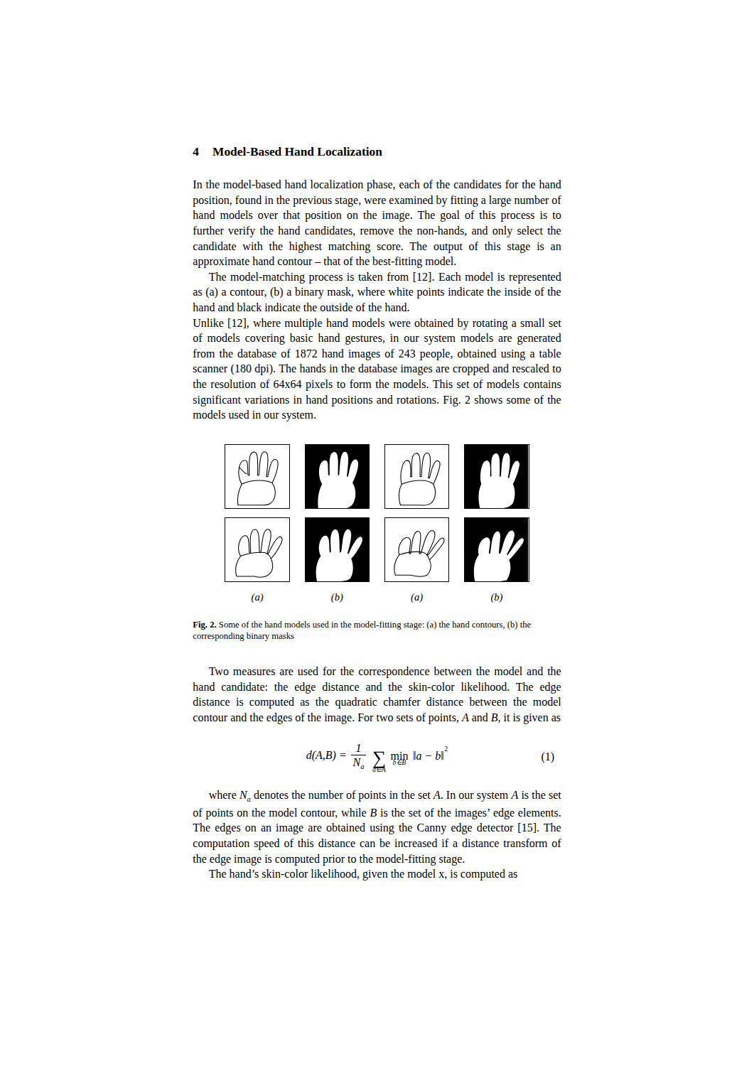4 Model-Based Hand Localization
In the model-based hand localization phase, each of the candidates for the hand position, found in the previous stage, were examined by fitting a large number of hand models over that position on the image. The goal of this process is to further verify the hand candidates, remove the non-hands, and only select the candidate with the highest matching score. The output of this stage is an approximate hand contour – that of the best-fitting model.
The model-matching process is taken from [12]. Each model is represented as (a) a contour, (b) a binary mask, where white points indicate the inside of the hand and black indicate the outside of the hand.
Unlike [12], where multiple hand models were obtained by rotating a small set of models covering basic hand gestures, in our system models are generated from the database of 1872 hand images of 243 people, obtained using a table scanner (180 dpi). The hands in the database images are cropped and rescaled to the resolution of 64x64 pixels to form the models. This set of models contains significant variations in hand positions and rotations. Fig. 2 shows some of the models used in our system.
(a) (b) (a) (b)
Fig. 2. Some of the hand models used in the model-fitting stage: (a) the hand contours, (b) the corresponding binary masks
Two measures are used for the correspondence between the model and the hand candidate: the edge distance and the skin-color likelihood. The edge distance is computed as the quadratic chamfer distance between the model contour and the edges of the image. For two sets of points, A and B, it is given as
d(A,B) = 1 Na ∑a∈A minb∈B ‖a − b‖2 (1)
where Na denotes the number of points in the set A. In our system A is the set of points on the model contour, while B is the set of the images’ edge elements. The edges on an image are obtained using the Canny edge detector [15]. The computation speed of this distance can be increased if a distance transform of the edge image is computed prior to the model-fitting stage.
The hand’s skin-color likelihood, given the model x, is computed as